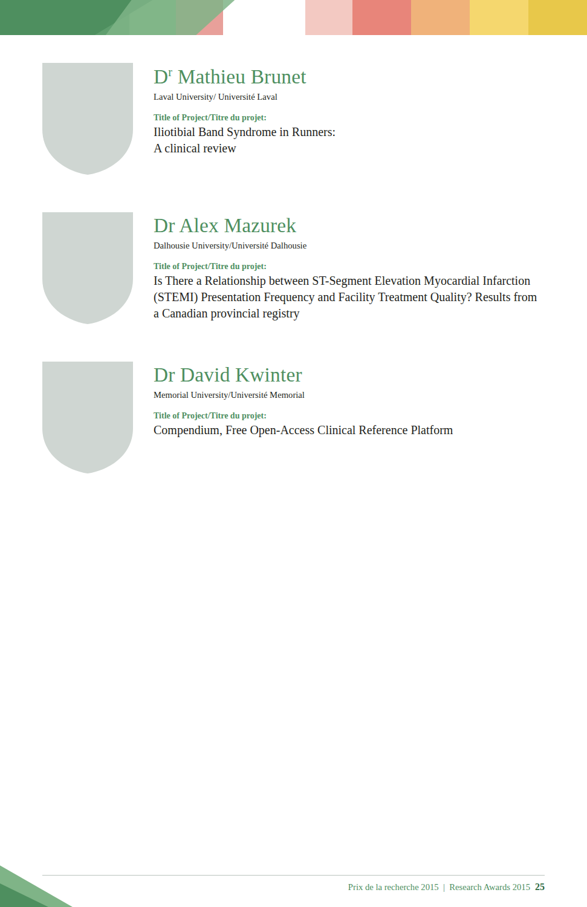Dr Mathieu Brunet
Laval University/ Université Laval
Title of Project/Titre du projet:
Iliotibial Band Syndrome in Runners:
A clinical review
Dr Alex Mazurek
Dalhousie University/Université Dalhousie
Title of Project/Titre du projet:
Is There a Relationship between ST-Segment Elevation Myocardial Infarction (STEMI) Presentation Frequency and Facility Treatment Quality? Results from a Canadian provincial registry
Dr David Kwinter
Memorial University/Université Memorial
Title of Project/Titre du projet:
Compendium, Free Open-Access Clinical Reference Platform
Prix de la recherche 2015 | Research Awards 201525